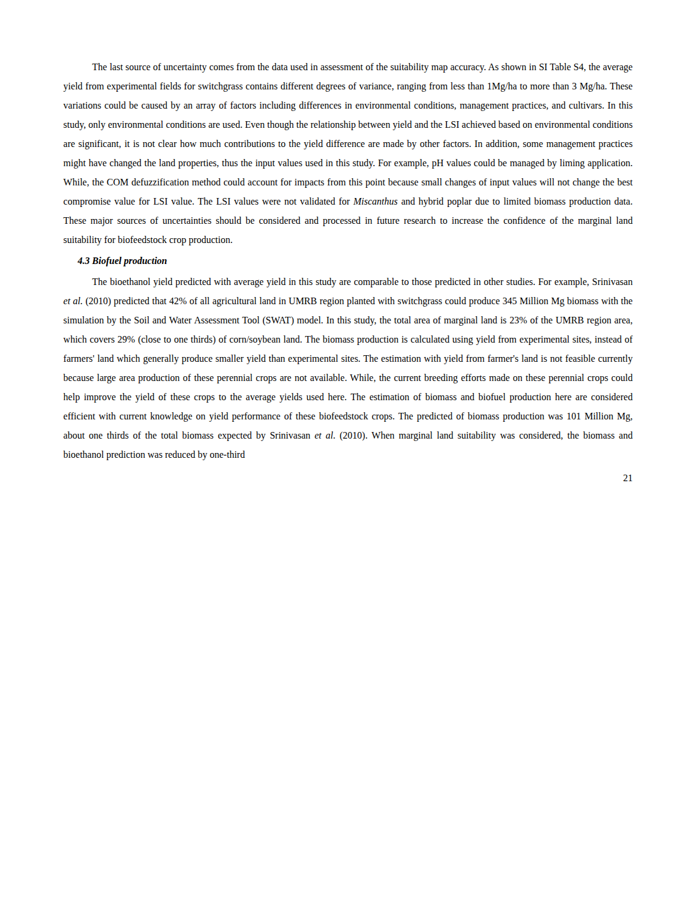The last source of uncertainty comes from the data used in assessment of the suitability map accuracy. As shown in SI Table S4, the average yield from experimental fields for switchgrass contains different degrees of variance, ranging from less than 1Mg/ha to more than 3 Mg/ha. These variations could be caused by an array of factors including differences in environmental conditions, management practices, and cultivars. In this study, only environmental conditions are used. Even though the relationship between yield and the LSI achieved based on environmental conditions are significant, it is not clear how much contributions to the yield difference are made by other factors. In addition, some management practices might have changed the land properties, thus the input values used in this study. For example, pH values could be managed by liming application. While, the COM defuzzification method could account for impacts from this point because small changes of input values will not change the best compromise value for LSI value. The LSI values were not validated for Miscanthus and hybrid poplar due to limited biomass production data. These major sources of uncertainties should be considered and processed in future research to increase the confidence of the marginal land suitability for biofeedstock crop production.
4.3 Biofuel production
The bioethanol yield predicted with average yield in this study are comparable to those predicted in other studies. For example, Srinivasan et al. (2010) predicted that 42% of all agricultural land in UMRB region planted with switchgrass could produce 345 Million Mg biomass with the simulation by the Soil and Water Assessment Tool (SWAT) model. In this study, the total area of marginal land is 23% of the UMRB region area, which covers 29% (close to one thirds) of corn/soybean land. The biomass production is calculated using yield from experimental sites, instead of farmers' land which generally produce smaller yield than experimental sites. The estimation with yield from farmer's land is not feasible currently because large area production of these perennial crops are not available. While, the current breeding efforts made on these perennial crops could help improve the yield of these crops to the average yields used here. The estimation of biomass and biofuel production here are considered efficient with current knowledge on yield performance of these biofeedstock crops. The predicted of biomass production was 101 Million Mg, about one thirds of the total biomass expected by Srinivasan et al. (2010). When marginal land suitability was considered, the biomass and bioethanol prediction was reduced by one-third
21